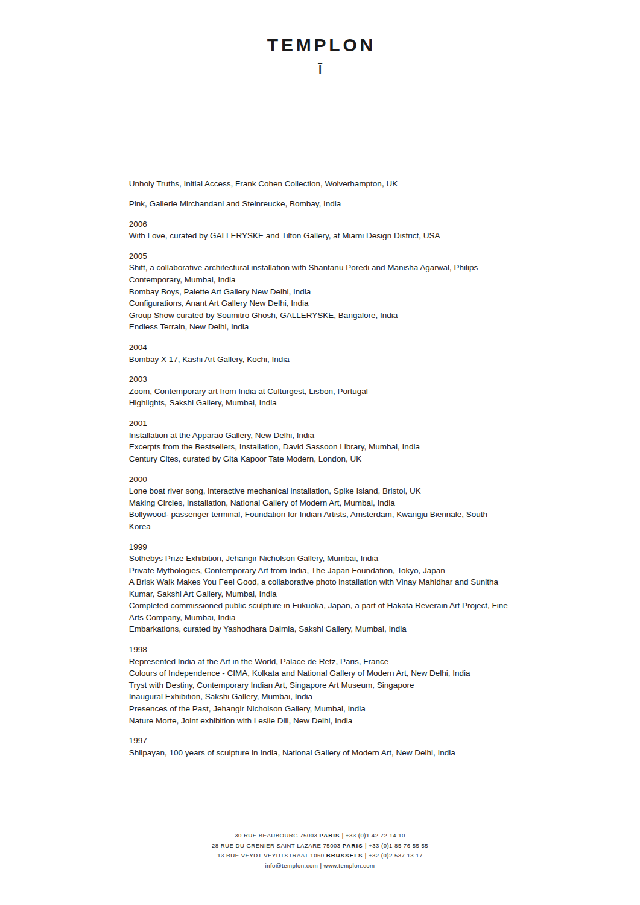TEMPLON
ī
Unholy Truths, Initial Access, Frank Cohen Collection, Wolverhampton, UK
Pink, Gallerie Mirchandani and Steinreucke, Bombay, India
2006
With Love, curated by GALLERYSKE and Tilton Gallery, at Miami Design District, USA
2005
Shift, a collaborative architectural installation with Shantanu Poredi and Manisha Agarwal, Philips Contemporary, Mumbai, India
Bombay Boys, Palette Art Gallery New Delhi, India
Configurations, Anant Art Gallery New Delhi, India
Group Show curated by Soumitro Ghosh, GALLERYSKE, Bangalore, India
Endless Terrain, New Delhi, India
2004
Bombay X 17, Kashi Art Gallery, Kochi, India
2003
Zoom, Contemporary art from India at Culturgest, Lisbon, Portugal
Highlights, Sakshi Gallery, Mumbai, India
2001
Installation at the Apparao Gallery, New Delhi, India
Excerpts from the Bestsellers, Installation, David Sassoon Library, Mumbai, India
Century Cites, curated by Gita Kapoor Tate Modern, London, UK
2000
Lone boat river song, interactive mechanical installation, Spike Island, Bristol, UK
Making Circles, Installation, National Gallery of Modern Art, Mumbai, India
Bollywood- passenger terminal, Foundation for Indian Artists, Amsterdam, Kwangju Biennale, South Korea
1999
Sothebys Prize Exhibition, Jehangir Nicholson Gallery, Mumbai, India
Private Mythologies, Contemporary Art from India, The Japan Foundation, Tokyo, Japan
A Brisk Walk Makes You Feel Good, a collaborative photo installation with Vinay Mahidhar and Sunitha Kumar, Sakshi Art Gallery, Mumbai, India
Completed commissioned public sculpture in Fukuoka, Japan, a part of Hakata Reverain Art Project, Fine Arts Company, Mumbai, India
Embarkations, curated by Yashodhara Dalmia, Sakshi Gallery, Mumbai, India
1998
Represented India at the Art in the World, Palace de Retz, Paris, France
Colours of Independence - CIMA, Kolkata and National Gallery of Modern Art, New Delhi, India
Tryst with Destiny, Contemporary Indian Art, Singapore Art Museum, Singapore
Inaugural Exhibition, Sakshi Gallery, Mumbai, India
Presences of the Past, Jehangir Nicholson Gallery, Mumbai, India
Nature Morte, Joint exhibition with Leslie Dill, New Delhi, India
1997
Shilpayan, 100 years of sculpture in India, National Gallery of Modern Art, New Delhi, India
30 RUE BEAUBOURG 75003 PARIS | +33 (0)1 42 72 14 10
28 RUE DU GRENIER SAINT-LAZARE 75003 PARIS | +33 (0)1 85 76 55 55
13 RUE VEYDT-VEYDTSTRAAT 1060 BRUSSELS | +32 (0)2 537 13 17
info@templon.com | www.templon.com